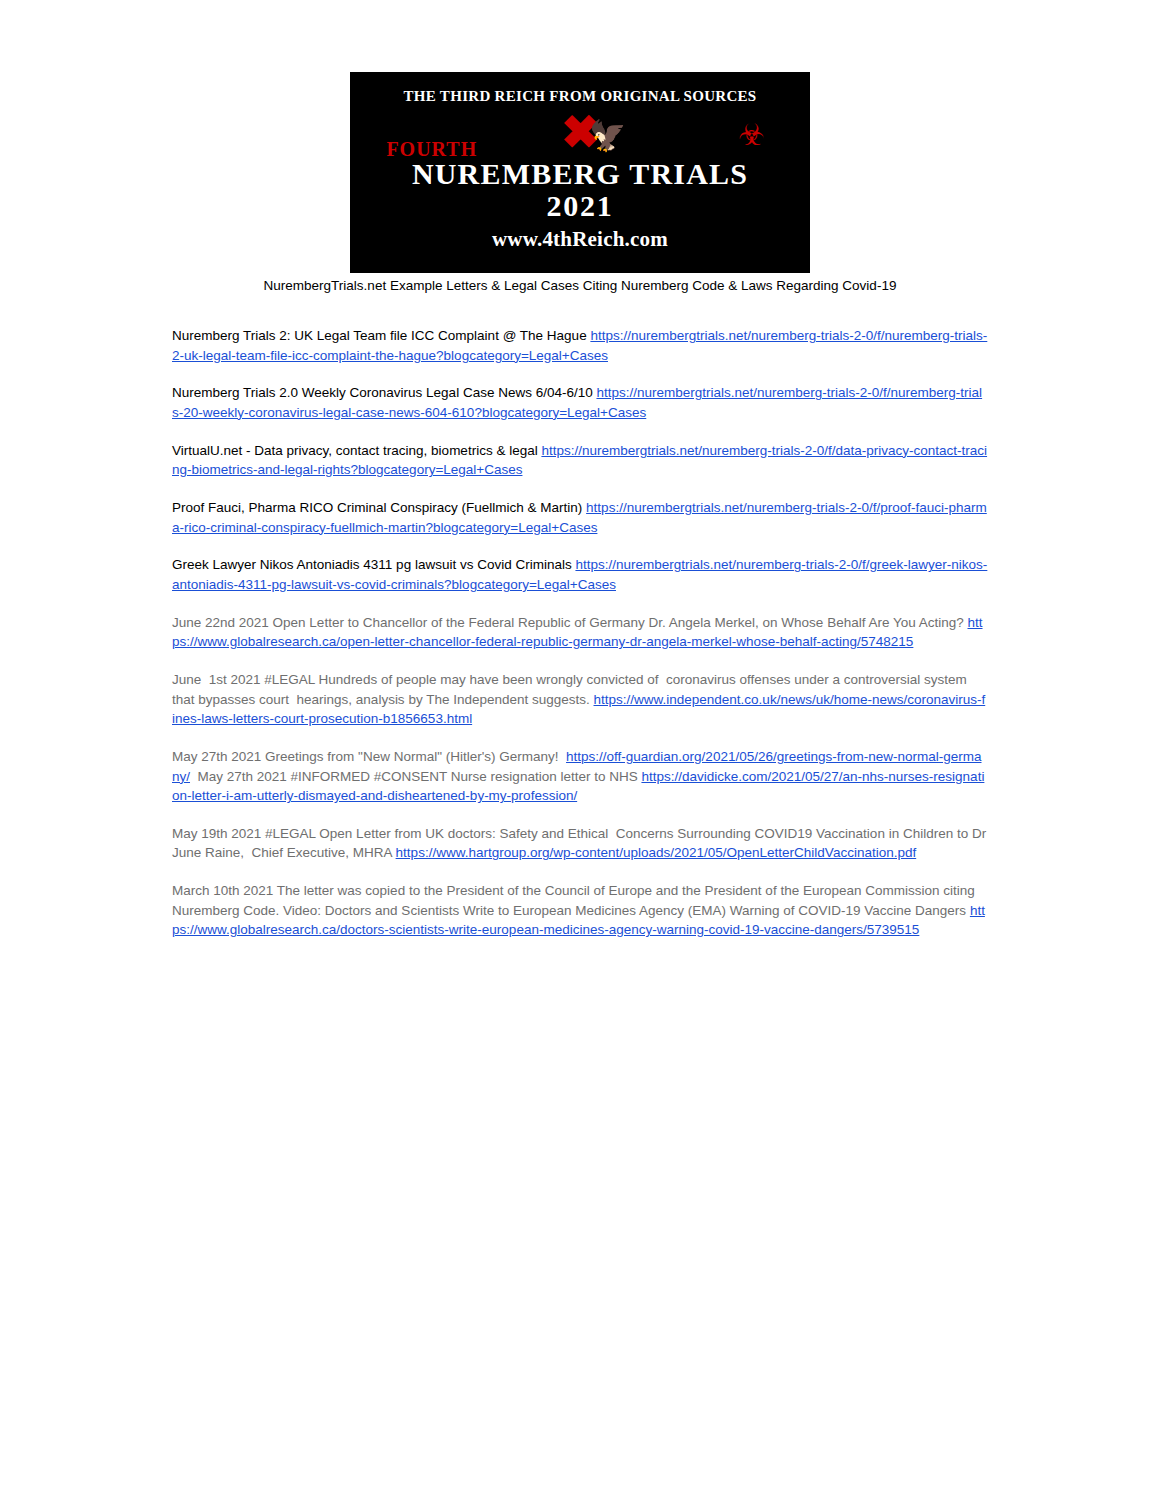The Third Reich from Original Sources
FOURTH ✖ 🦅 ☣
Nuremberg Trials
2021
www.4thReich.com
NurembergTrials.net Example Letters & Legal Cases Citing Nuremberg Code & Laws Regarding Covid-19
Nuremberg Trials 2: UK Legal Team file ICC Complaint @ The Hague https://nurembergtrials.net/nuremberg-trials-2-0/f/nuremberg-trials-2-uk-legal-team-file-icc-complaint-the-hague?blogcategory=Legal+Cases
Nuremberg Trials 2.0 Weekly Coronavirus Legal Case News 6/04-6/10 https://nurembergtrials.net/nuremberg-trials-2-0/f/nuremberg-trials-20-weekly-coronavirus-legal-case-news-604-610?blogcategory=Legal+Cases
VirtualU.net - Data privacy, contact tracing, biometrics & legal https://nurembergtrials.net/nuremberg-trials-2-0/f/data-privacy-contact-tracing-biometrics-and-legal-rights?blogcategory=Legal+Cases
Proof Fauci, Pharma RICO Criminal Conspiracy (Fuellmich & Martin) https://nurembergtrials.net/nuremberg-trials-2-0/f/proof-fauci-pharma-rico-criminal-conspiracy-fuellmich-martin?blogcategory=Legal+Cases
Greek Lawyer Nikos Antoniadis 4311 pg lawsuit vs Covid Criminals https://nurembergtrials.net/nuremberg-trials-2-0/f/greek-lawyer-nikos-antoniadis-4311-pg-lawsuit-vs-covid-criminals?blogcategory=Legal+Cases
June 22nd 2021 Open Letter to Chancellor of the Federal Republic of Germany Dr. Angela Merkel, on Whose Behalf Are You Acting? https://www.globalresearch.ca/open-letter-chancellor-federal-republic-germany-dr-angela-merkel-whose-behalf-acting/5748215
June 1st 2021 #LEGAL Hundreds of people may have been wrongly convicted of coronavirus offenses under a controversial system that bypasses court hearings, analysis by The Independent suggests. https://www.independent.co.uk/news/uk/home-news/coronavirus-fines-laws-letters-court-prosecution-b1856653.html
May 27th 2021 Greetings from "New Normal" (Hitler's) Germany! https://off-guardian.org/2021/05/26/greetings-from-new-normal-germany/ May 27th 2021 #INFORMED #CONSENT Nurse resignation letter to NHS https://davidicke.com/2021/05/27/an-nhs-nurses-resignation-letter-i-am-utterly-dismayed-and-disheartened-by-my-profession/
May 19th 2021 #LEGAL Open Letter from UK doctors: Safety and Ethical Concerns Surrounding COVID19 Vaccination in Children to Dr June Raine, Chief Executive, MHRA https://www.hartgroup.org/wp-content/uploads/2021/05/OpenLetterChildVaccination.pdf
March 10th 2021 The letter was copied to the President of the Council of Europe and the President of the European Commission citing Nuremberg Code. Video: Doctors and Scientists Write to European Medicines Agency (EMA) Warning of COVID-19 Vaccine Dangers https://www.globalresearch.ca/doctors-scientists-write-european-medicines-agency-warning-covid-19-vaccine-dangers/5739515